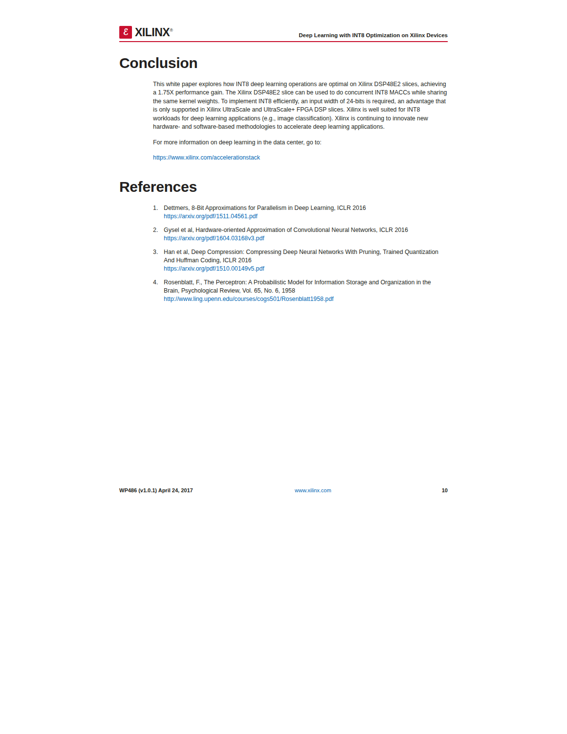ℰ
XILINX®
Deep Learning with INT8 Optimization on Xilinx Devices
Conclusion
This white paper explores how INT8 deep learning operations are optimal on Xilinx DSP48E2 slices, achieving a 1.75X performance gain. The Xilinx DSP48E2 slice can be used to do concurrent INT8 MACCs while sharing the same kernel weights. To implement INT8 efficiently, an input width of 24-bits is required, an advantage that is only supported in Xilinx UltraScale and UltraScale+ FPGA DSP slices. Xilinx is well suited for INT8 workloads for deep learning applications (e.g., image classification). Xilinx is continuing to innovate new hardware- and software-based methodologies to accelerate deep learning applications.
For more information on deep learning in the data center, go to:
https://www.xilinx.com/accelerationstack
References
Dettmers, 8-Bit Approximations for Parallelism in Deep Learning, ICLR 2016https://arxiv.org/pdf/1511.04561.pdf
Gysel et al, Hardware-oriented Approximation of Convolutional Neural Networks, ICLR 2016https://arxiv.org/pdf/1604.03168v3.pdf
Han et al, Deep Compression: Compressing Deep Neural Networks With Pruning, Trained Quantization And Huffman Coding, ICLR 2016https://arxiv.org/pdf/1510.00149v5.pdf
Rosenblatt, F., The Perceptron: A Probabilistic Model for Information Storage and Organization in the Brain, Psychological Review, Vol. 65, No. 6, 1958http://www.ling.upenn.edu/courses/cogs501/Rosenblatt1958.pdf
WP486 (v1.0.1) April 24, 2017
www.xilinx.com
10